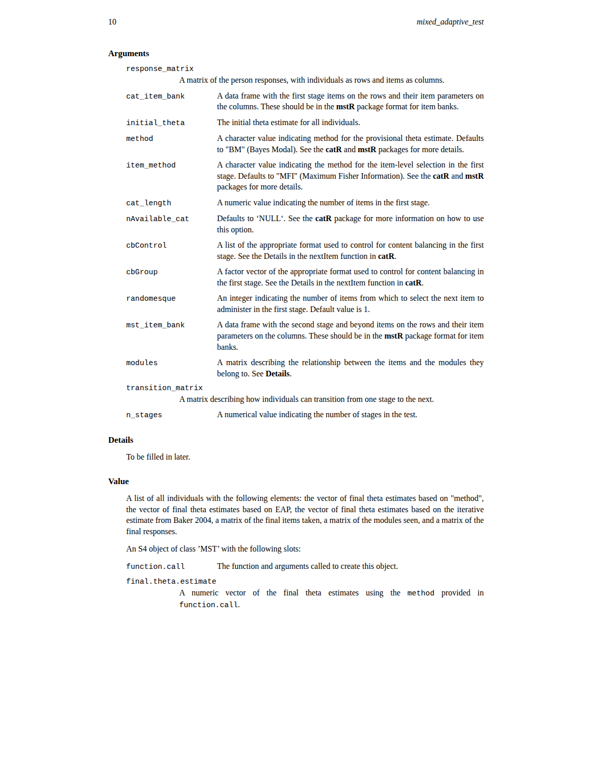10 mixed_adaptive_test
Arguments
response_matrix
A matrix of the person responses, with individuals as rows and items as columns.
cat_item_bank
A data frame with the first stage items on the rows and their item parameters on the columns. These should be in the mstR package format for item banks.
initial_theta
The initial theta estimate for all individuals.
method
A character value indicating method for the provisional theta estimate. Defaults to "BM" (Bayes Modal). See the catR and mstR packages for more details.
item_method
A character value indicating the method for the item-level selection in the first stage. Defaults to "MFI" (Maximum Fisher Information). See the catR and mstR packages for more details.
cat_length
A numeric value indicating the number of items in the first stage.
nAvailable_cat
Defaults to ‘NULL‘. See the catR package for more information on how to use this option.
cbControl
A list of the appropriate format used to control for content balancing in the first stage. See the Details in the nextItem function in catR.
cbGroup
A factor vector of the appropriate format used to control for content balancing in the first stage. See the Details in the nextItem function in catR.
randomesque
An integer indicating the number of items from which to select the next item to administer in the first stage. Default value is 1.
mst_item_bank
A data frame with the second stage and beyond items on the rows and their item parameters on the columns. These should be in the mstR package format for item banks.
modules
A matrix describing the relationship between the items and the modules they belong to. See Details.
transition_matrix
A matrix describing how individuals can transition from one stage to the next.
n_stages
A numerical value indicating the number of stages in the test.
Details
To be filled in later.
Value
A list of all individuals with the following elements: the vector of final theta estimates based on "method", the vector of final theta estimates based on EAP, the vector of final theta estimates based on the iterative estimate from Baker 2004, a matrix of the final items taken, a matrix of the modules seen, and a matrix of the final responses.
An S4 object of class ’MST’ with the following slots:
function.call
The function and arguments called to create this object.
final.theta.estimate
A numeric vector of the final theta estimates using the method provided in function.call.